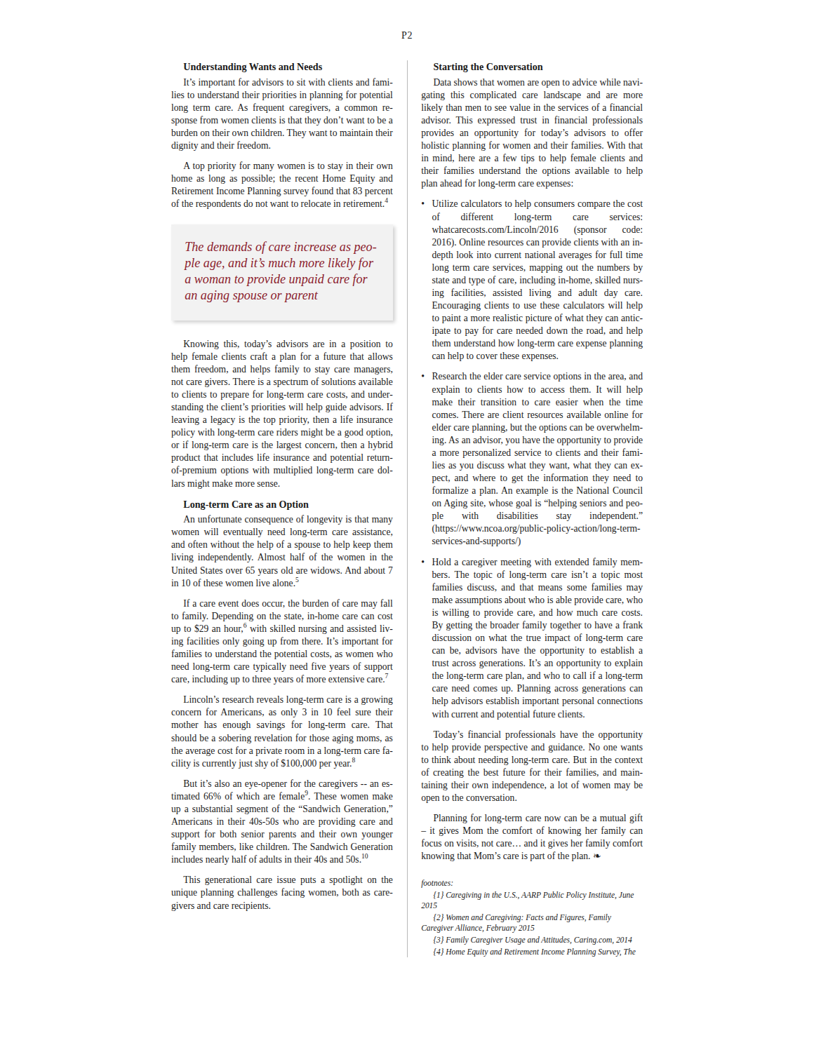P2
Understanding Wants and Needs
It’s important for advisors to sit with clients and families to understand their priorities in planning for potential long term care. As frequent caregivers, a common response from women clients is that they don’t want to be a burden on their own children. They want to maintain their dignity and their freedom.
A top priority for many women is to stay in their own home as long as possible; the recent Home Equity and Retirement Income Planning survey found that 83 percent of the respondents do not want to relocate in retirement.4
The demands of care increase as people age, and it’s much more likely for a woman to provide unpaid care for an aging spouse or parent
Knowing this, today’s advisors are in a position to help female clients craft a plan for a future that allows them freedom, and helps family to stay care managers, not care givers. There is a spectrum of solutions available to clients to prepare for long-term care costs, and understanding the client’s priorities will help guide advisors. If leaving a legacy is the top priority, then a life insurance policy with long-term care riders might be a good option, or if long-term care is the largest concern, then a hybrid product that includes life insurance and potential return-of-premium options with multiplied long-term care dollars might make more sense.
Long-term Care as an Option
An unfortunate consequence of longevity is that many women will eventually need long-term care assistance, and often without the help of a spouse to help keep them living independently. Almost half of the women in the United States over 65 years old are widows. And about 7 in 10 of these women live alone.5
If a care event does occur, the burden of care may fall to family. Depending on the state, in-home care can cost up to $29 an hour,6 with skilled nursing and assisted living facilities only going up from there. It’s important for families to understand the potential costs, as women who need long-term care typically need five years of support care, including up to three years of more extensive care.7
Lincoln’s research reveals long-term care is a growing concern for Americans, as only 3 in 10 feel sure their mother has enough savings for long-term care. That should be a sobering revelation for those aging moms, as the average cost for a private room in a long-term care facility is currently just shy of $100,000 per year.8
But it’s also an eye-opener for the caregivers -- an estimated 66% of which are female9. These women make up a substantial segment of the “Sandwich Generation,” Americans in their 40s-50s who are providing care and support for both senior parents and their own younger family members, like children. The Sandwich Generation includes nearly half of adults in their 40s and 50s.10
This generational care issue puts a spotlight on the unique planning challenges facing women, both as caregivers and care recipients.
Starting the Conversation
Data shows that women are open to advice while navigating this complicated care landscape and are more likely than men to see value in the services of a financial advisor. This expressed trust in financial professionals provides an opportunity for today’s advisors to offer holistic planning for women and their families. With that in mind, here are a few tips to help female clients and their families understand the options available to help plan ahead for long-term care expenses:
Utilize calculators to help consumers compare the cost of different long-term care services: whatcarecosts.com/Lincoln/2016 (sponsor code: 2016). Online resources can provide clients with an in-depth look into current national averages for full time long term care services, mapping out the numbers by state and type of care, including in-home, skilled nursing facilities, assisted living and adult day care. Encouraging clients to use these calculators will help to paint a more realistic picture of what they can anticipate to pay for care needed down the road, and help them understand how long-term care expense planning can help to cover these expenses.
Research the elder care service options in the area, and explain to clients how to access them. It will help make their transition to care easier when the time comes. There are client resources available online for elder care planning, but the options can be overwhelming. As an advisor, you have the opportunity to provide a more personalized service to clients and their families as you discuss what they want, what they can expect, and where to get the information they need to formalize a plan. An example is the National Council on Aging site, whose goal is “helping seniors and people with disabilities stay independent.” (https://www.ncoa.org/public-policy-action/long-term-services-and-supports/)
Hold a caregiver meeting with extended family members. The topic of long-term care isn’t a topic most families discuss, and that means some families may make assumptions about who is able provide care, who is willing to provide care, and how much care costs. By getting the broader family together to have a frank discussion on what the true impact of long-term care can be, advisors have the opportunity to establish a trust across generations. It’s an opportunity to explain the long-term care plan, and who to call if a long-term care need comes up. Planning across generations can help advisors establish important personal connections with current and potential future clients.
Today’s financial professionals have the opportunity to help provide perspective and guidance. No one wants to think about needing long-term care. But in the context of creating the best future for their families, and maintaining their own independence, a lot of women may be open to the conversation.
Planning for long-term care now can be a mutual gift – it gives Mom the comfort of knowing her family can focus on visits, not care… and it gives her family comfort knowing that Mom’s care is part of the plan. ❧
footnotes:
{1} Caregiving in the U.S., AARP Public Policy Institute, June 2015
{2} Women and Caregiving: Facts and Figures, Family Caregiver Alliance, February 2015
{3} Family Caregiver Usage and Attitudes, Caring.com, 2014
{4} Home Equity and Retirement Income Planning Survey, The